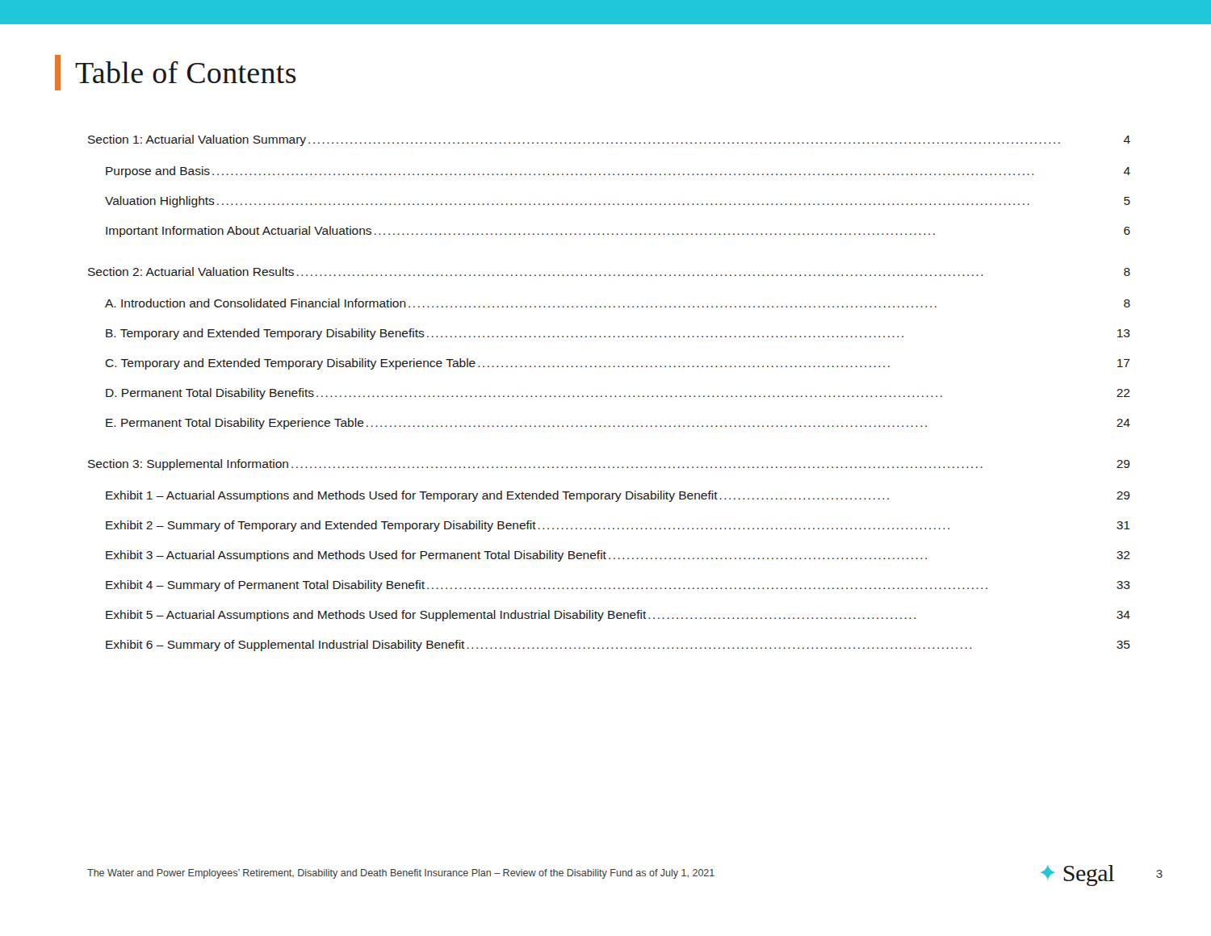Table of Contents
Section 1: Actuarial Valuation Summary .................................................................................................................................................................. 4
Purpose and Basis ................................................................................................................................................................................. 4
Valuation Highlights ............................................................................................................................................................................... 5
Important Information About Actuarial Valuations ......................................................................................................................... 6
Section 2: Actuarial Valuation Results .................................................................................................................................................... 8
A. Introduction and Consolidated Financial Information .................................................................................................................. 8
B. Temporary and Extended Temporary Disability Benefits ....................................................................................................... 13
C. Temporary and Extended Temporary Disability Experience Table ......................................................................................... 17
D. Permanent Total Disability Benefits ....................................................................................................................................... 22
E. Permanent Total Disability Experience Table ......................................................................................................................... 24
Section 3: Supplemental Information ..................................................................................................................................................... 29
Exhibit 1 – Actuarial Assumptions and Methods Used for Temporary and Extended Temporary Disability Benefit ..................................... 29
Exhibit 2 – Summary of Temporary and Extended Temporary Disability Benefit ......................................................................................... 31
Exhibit 3 – Actuarial Assumptions and Methods Used for Permanent Total Disability Benefit ..................................................................... 32
Exhibit 4 – Summary of Permanent Total Disability Benefit ......................................................................................................................... 33
Exhibit 5 – Actuarial Assumptions and Methods Used for Supplemental Industrial Disability Benefit .......................................................... 34
Exhibit 6 – Summary of Supplemental Industrial Disability Benefit ............................................................................................................. 35
The Water and Power Employees’ Retirement, Disability and Death Benefit Insurance Plan – Review of the Disability Fund as of July 1, 2021
✦ Segal
3